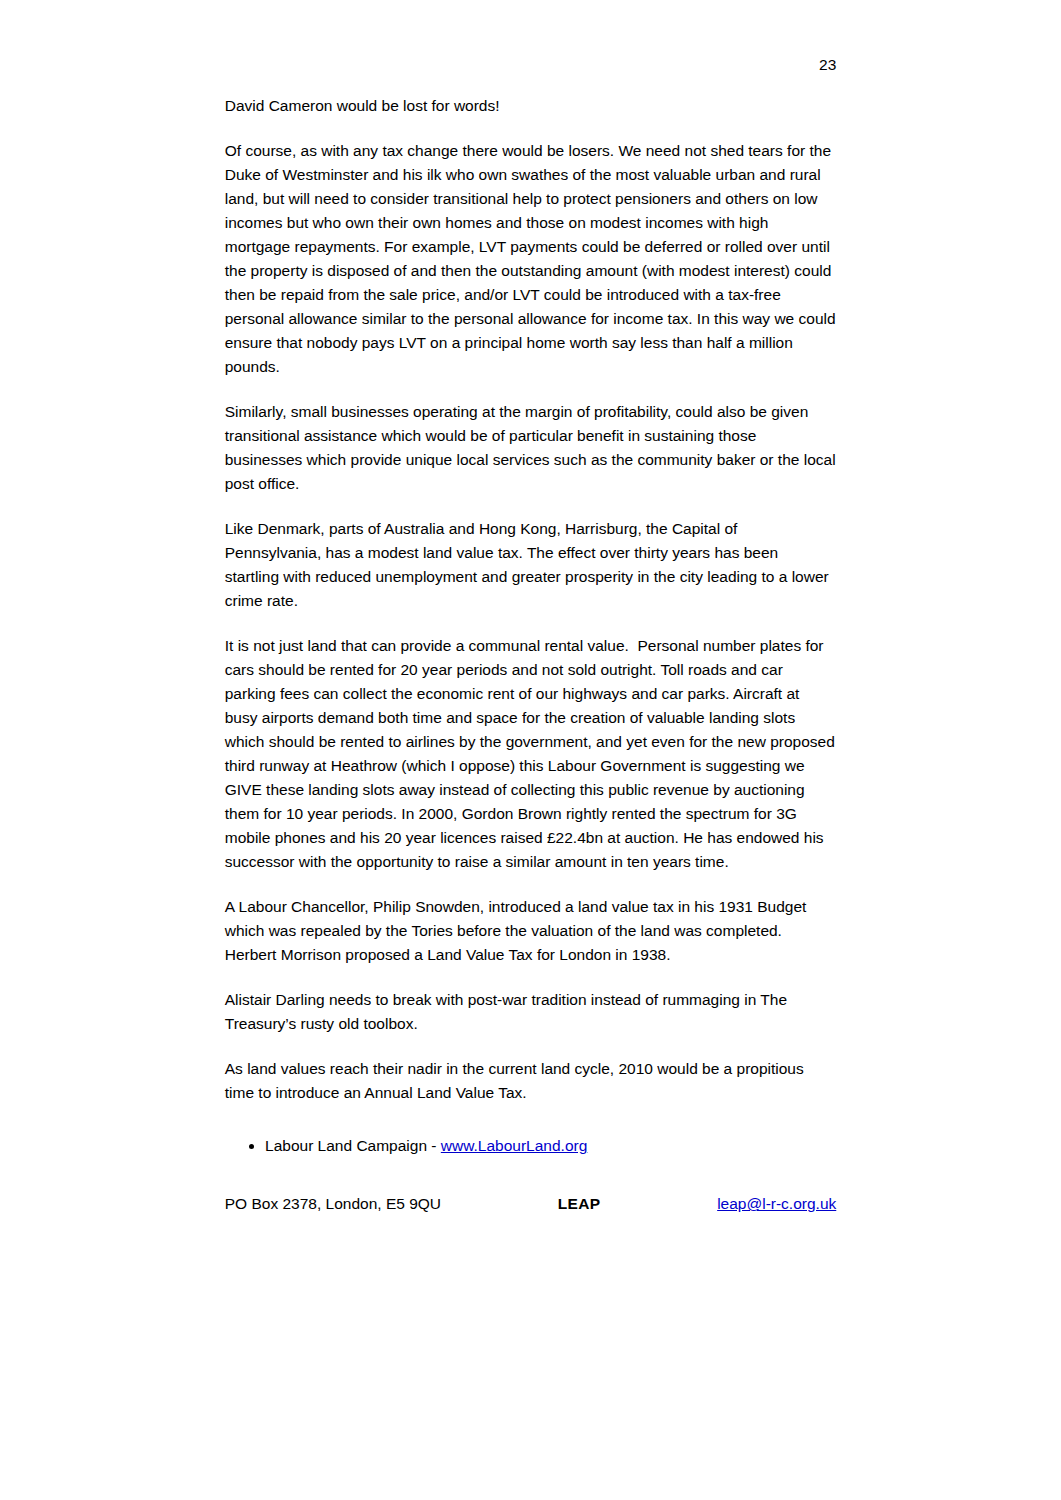23
David Cameron would be lost for words!
Of course, as with any tax change there would be losers. We need not shed tears for the Duke of Westminster and his ilk who own swathes of the most valuable urban and rural land, but will need to consider transitional help to protect pensioners and others on low incomes but who own their own homes and those on modest incomes with high mortgage repayments. For example, LVT payments could be deferred or rolled over until the property is disposed of and then the outstanding amount (with modest interest) could then be repaid from the sale price, and/or LVT could be introduced with a tax-free personal allowance similar to the personal allowance for income tax. In this way we could ensure that nobody pays LVT on a principal home worth say less than half a million pounds.
Similarly, small businesses operating at the margin of profitability, could also be given transitional assistance which would be of particular benefit in sustaining those businesses which provide unique local services such as the community baker or the local post office.
Like Denmark, parts of Australia and Hong Kong, Harrisburg, the Capital of Pennsylvania, has a modest land value tax. The effect over thirty years has been startling with reduced unemployment and greater prosperity in the city leading to a lower crime rate.
It is not just land that can provide a communal rental value. Personal number plates for cars should be rented for 20 year periods and not sold outright. Toll roads and car parking fees can collect the economic rent of our highways and car parks. Aircraft at busy airports demand both time and space for the creation of valuable landing slots which should be rented to airlines by the government, and yet even for the new proposed third runway at Heathrow (which I oppose) this Labour Government is suggesting we GIVE these landing slots away instead of collecting this public revenue by auctioning them for 10 year periods. In 2000, Gordon Brown rightly rented the spectrum for 3G mobile phones and his 20 year licences raised £22.4bn at auction. He has endowed his successor with the opportunity to raise a similar amount in ten years time.
A Labour Chancellor, Philip Snowden, introduced a land value tax in his 1931 Budget which was repealed by the Tories before the valuation of the land was completed. Herbert Morrison proposed a Land Value Tax for London in 1938.
Alistair Darling needs to break with post-war tradition instead of rummaging in The Treasury’s rusty old toolbox.
As land values reach their nadir in the current land cycle, 2010 would be a propitious time to introduce an Annual Land Value Tax.
Labour Land Campaign - www.LabourLand.org
PO Box 2378, London, E5 9QU LEAP leap@l-r-c.org.uk